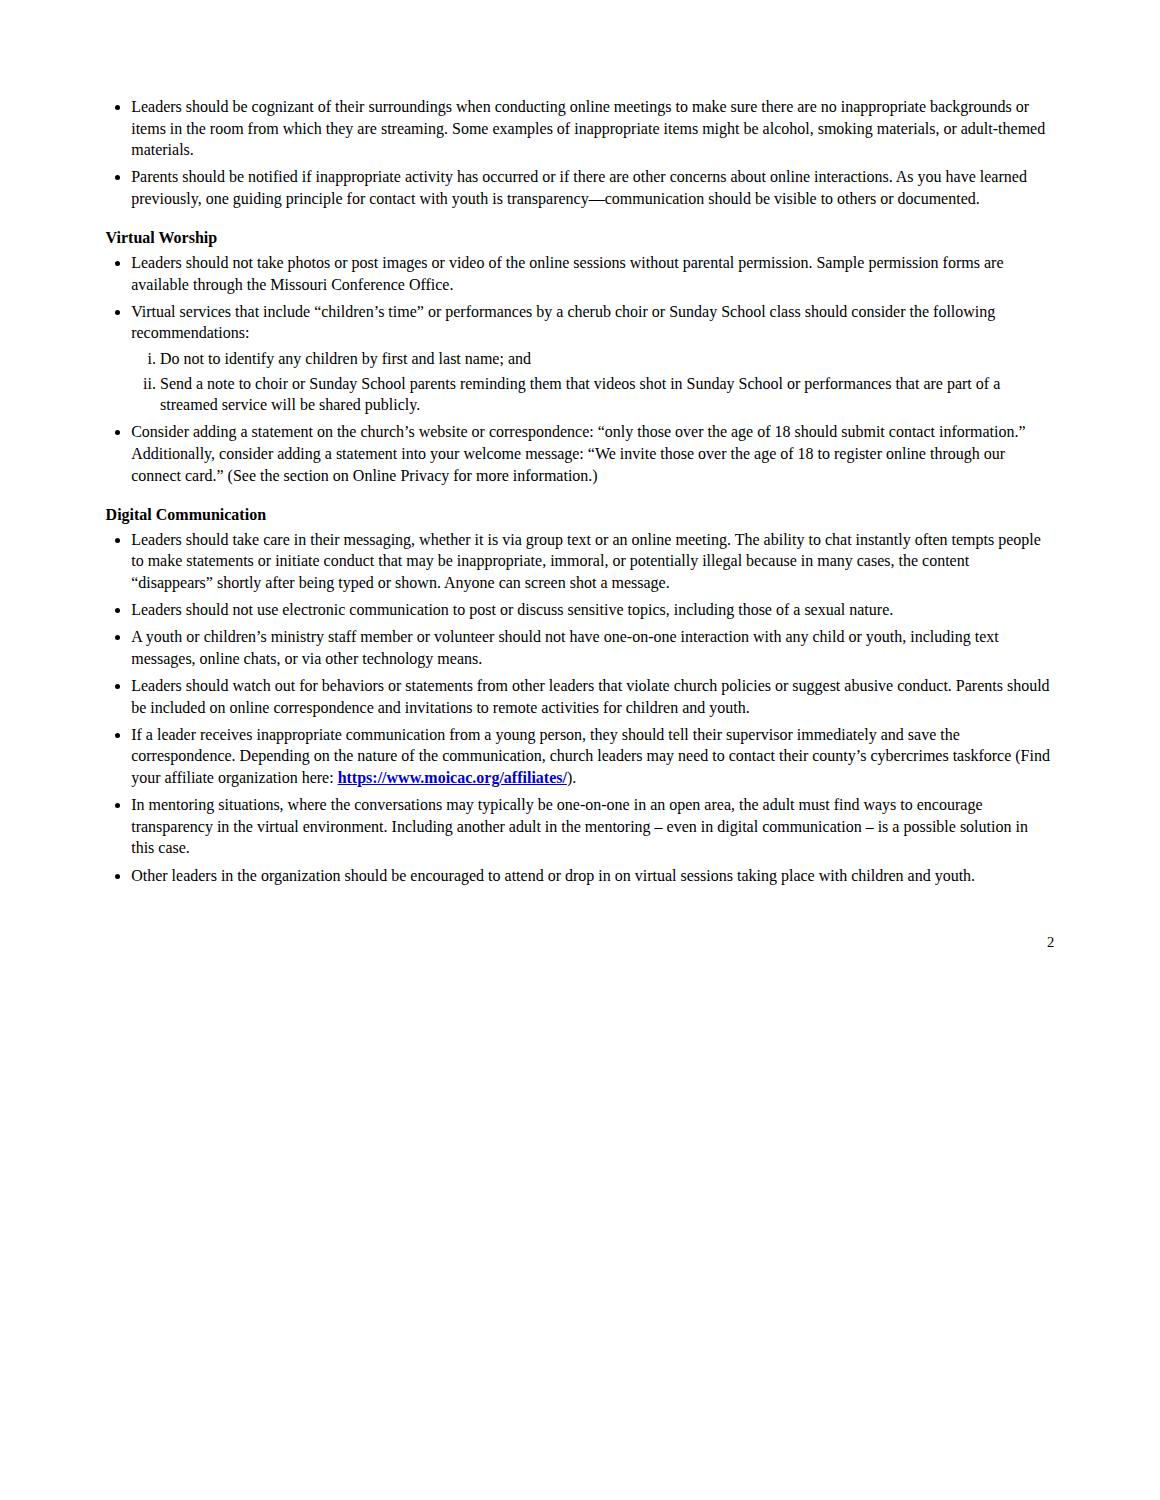Leaders should be cognizant of their surroundings when conducting online meetings to make sure there are no inappropriate backgrounds or items in the room from which they are streaming. Some examples of inappropriate items might be alcohol, smoking materials, or adult-themed materials.
Parents should be notified if inappropriate activity has occurred or if there are other concerns about online interactions. As you have learned previously, one guiding principle for contact with youth is transparency—communication should be visible to others or documented.
Virtual Worship
Leaders should not take photos or post images or video of the online sessions without parental permission. Sample permission forms are available through the Missouri Conference Office.
Virtual services that include “children’s time” or performances by a cherub choir or Sunday School class should consider the following recommendations:
Do not to identify any children by first and last name; and
Send a note to choir or Sunday School parents reminding them that videos shot in Sunday School or performances that are part of a streamed service will be shared publicly.
Consider adding a statement on the church’s website or correspondence: “only those over the age of 18 should submit contact information.” Additionally, consider adding a statement into your welcome message: “We invite those over the age of 18 to register online through our connect card.” (See the section on Online Privacy for more information.)
Digital Communication
Leaders should take care in their messaging, whether it is via group text or an online meeting. The ability to chat instantly often tempts people to make statements or initiate conduct that may be inappropriate, immoral, or potentially illegal because in many cases, the content “disappears” shortly after being typed or shown. Anyone can screen shot a message.
Leaders should not use electronic communication to post or discuss sensitive topics, including those of a sexual nature.
A youth or children’s ministry staff member or volunteer should not have one-on-one interaction with any child or youth, including text messages, online chats, or via other technology means.
Leaders should watch out for behaviors or statements from other leaders that violate church policies or suggest abusive conduct. Parents should be included on online correspondence and invitations to remote activities for children and youth.
If a leader receives inappropriate communication from a young person, they should tell their supervisor immediately and save the correspondence. Depending on the nature of the communication, church leaders may need to contact their county’s cybercrimes taskforce (Find your affiliate organization here: https://www.moicac.org/affiliates/).
In mentoring situations, where the conversations may typically be one-on-one in an open area, the adult must find ways to encourage transparency in the virtual environment. Including another adult in the mentoring – even in digital communication – is a possible solution in this case.
Other leaders in the organization should be encouraged to attend or drop in on virtual sessions taking place with children and youth.
2